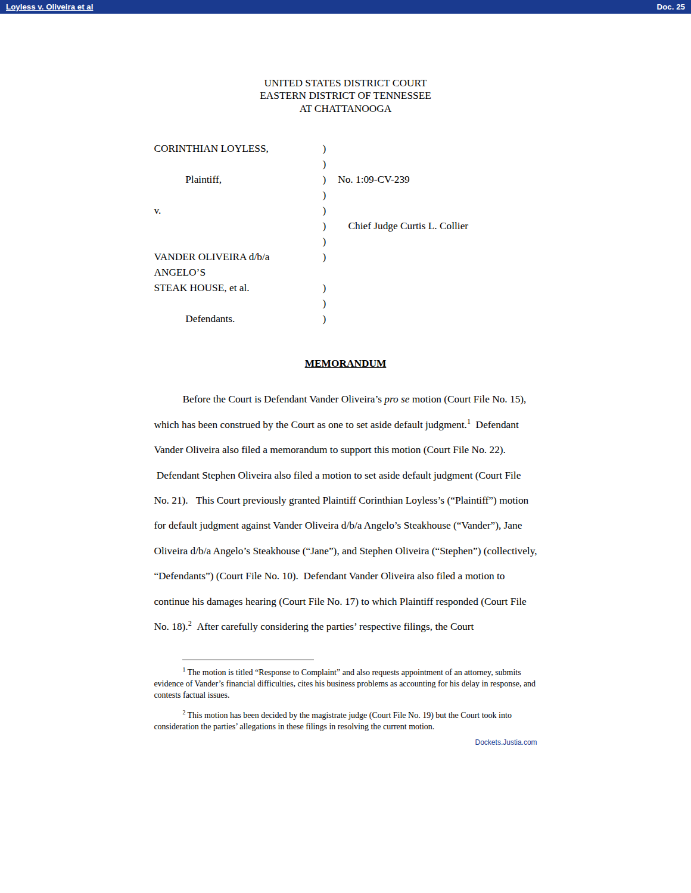Loyless v. Oliveira et al Doc. 25
UNITED STATES DISTRICT COURT
EASTERN DISTRICT OF TENNESSEE
AT CHATTANOOGA
| CORINTHIAN LOYLESS, | ) | |
| | ) | |
| Plaintiff, | ) | No. 1:09-CV-239 |
| | ) | |
| v. | ) | |
| | ) | Chief Judge Curtis L. Collier |
| | ) | |
| VANDER OLIVEIRA d/b/a ANGELO’S | ) | |
| STEAK HOUSE, et al. | ) | |
| | ) | |
| Defendants. | ) | |
MEMORANDUM
Before the Court is Defendant Vander Oliveira’s pro se motion (Court File No. 15), which has been construed by the Court as one to set aside default judgment.1 Defendant Vander Oliveira also filed a memorandum to support this motion (Court File No. 22). Defendant Stephen Oliveira also filed a motion to set aside default judgment (Court File No. 21). This Court previously granted Plaintiff Corinthian Loyless’s (“Plaintiff”) motion for default judgment against Vander Oliveira d/b/a Angelo’s Steakhouse (“Vander”), Jane Oliveira d/b/a Angelo’s Steakhouse (“Jane”), and Stephen Oliveira (“Stephen”) (collectively, “Defendants”) (Court File No. 10). Defendant Vander Oliveira also filed a motion to continue his damages hearing (Court File No. 17) to which Plaintiff responded (Court File No. 18).2 After carefully considering the parties’ respective filings, the Court
1 The motion is titled “Response to Complaint” and also requests appointment of an attorney, submits evidence of Vander’s financial difficulties, cites his business problems as accounting for his delay in response, and contests factual issues.
2 This motion has been decided by the magistrate judge (Court File No. 19) but the Court took into consideration the parties’ allegations in these filings in resolving the current motion.
Dockets. Justia. com